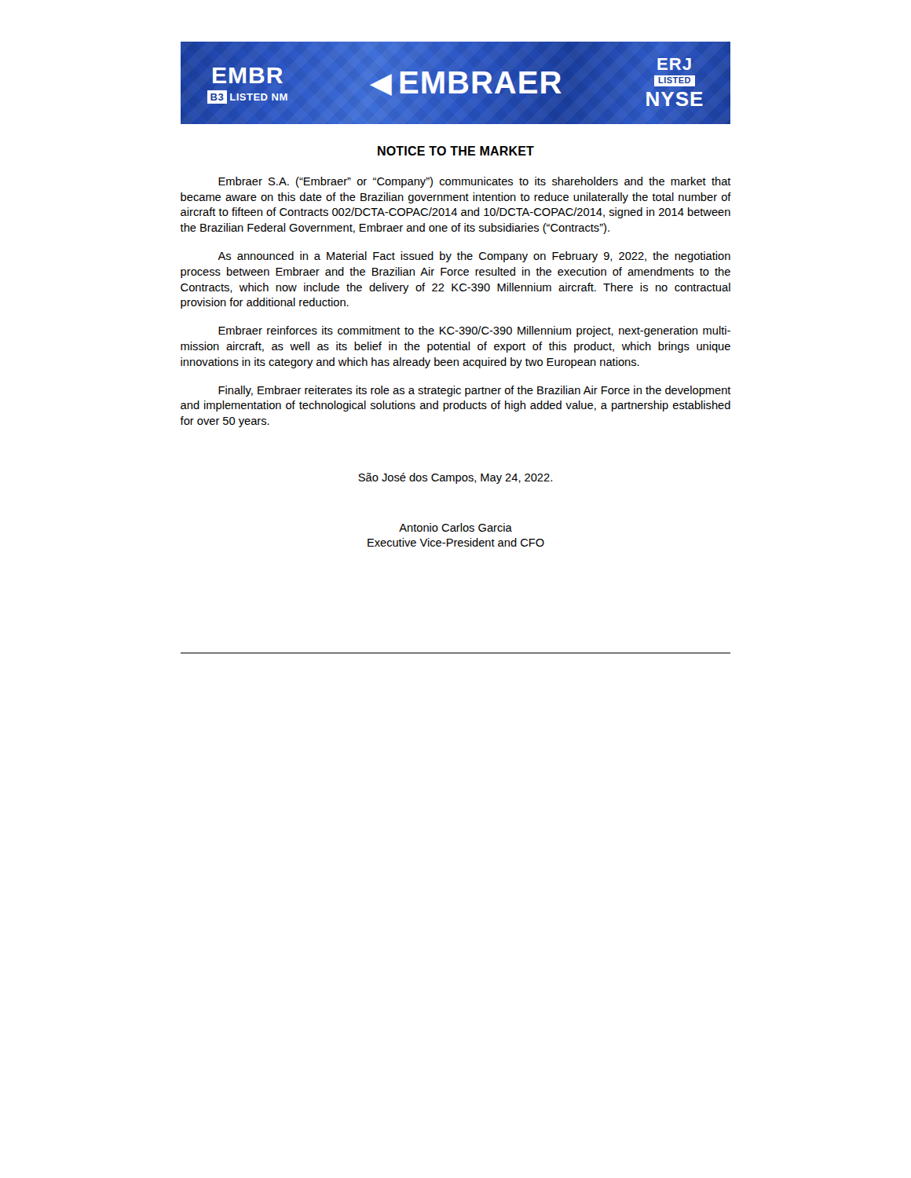EMBR
B3 LISTED NM
◀EMBRAER
ERJ
LISTED
NYSE
NOTICE TO THE MARKET
Embraer S.A. (“Embraer” or “Company”) communicates to its shareholders and the market that became aware on this date of the Brazilian government intention to reduce unilaterally the total number of aircraft to fifteen of Contracts 002/DCTA-COPAC/2014 and 10/DCTA-COPAC/2014, signed in 2014 between the Brazilian Federal Government, Embraer and one of its subsidiaries (“Contracts”).
As announced in a Material Fact issued by the Company on February 9, 2022, the negotiation process between Embraer and the Brazilian Air Force resulted in the execution of amendments to the Contracts, which now include the delivery of 22 KC-390 Millennium aircraft. There is no contractual provision for additional reduction.
Embraer reinforces its commitment to the KC-390/C-390 Millennium project, next-generation multi-mission aircraft, as well as its belief in the potential of export of this product, which brings unique innovations in its category and which has already been acquired by two European nations.
Finally, Embraer reiterates its role as a strategic partner of the Brazilian Air Force in the development and implementation of technological solutions and products of high added value, a partnership established for over 50 years.
São José dos Campos, May 24, 2022.
Antonio Carlos Garcia
Executive Vice-President and CFO